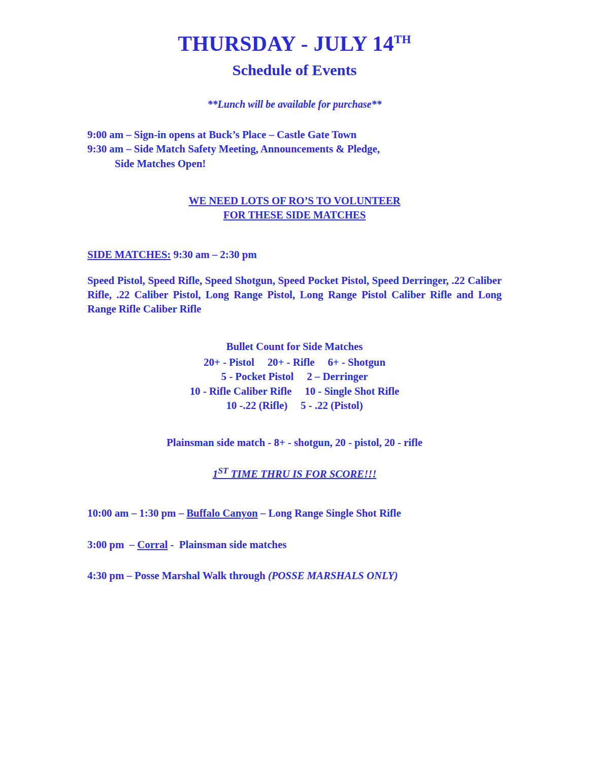THURSDAY - JULY 14TH
Schedule of Events
**Lunch will be available for purchase**
9:00 am – Sign-in opens at Buck’s Place – Castle Gate Town
9:30 am – Side Match Safety Meeting, Announcements & Pledge,
Side Matches Open!
WE NEED LOTS OF RO’S TO VOLUNTEER FOR THESE SIDE MATCHES
SIDE MATCHES: 9:30 am – 2:30 pm
Speed Pistol, Speed Rifle, Speed Shotgun, Speed Pocket Pistol, Speed Derringer, .22 Caliber Rifle, .22 Caliber Pistol, Long Range Pistol, Long Range Pistol Caliber Rifle and Long Range Rifle Caliber Rifle
Bullet Count for Side Matches 20+ - Pistol 20+ - Rifle 6+ - Shotgun 5 - Pocket Pistol 2 – Derringer 10 - Rifle Caliber Rifle 10 - Single Shot Rifle 10 -.22 (Rifle) 5 - .22 (Pistol)
Plainsman side match - 8+ - shotgun, 20 - pistol, 20 - rifle
1ST TIME THRU IS FOR SCORE!!!
10:00 am – 1:30 pm – Buffalo Canyon – Long Range Single Shot Rifle
3:00 pm – Corral - Plainsman side matches
4:30 pm – Posse Marshal Walk through (POSSE MARSHALS ONLY)